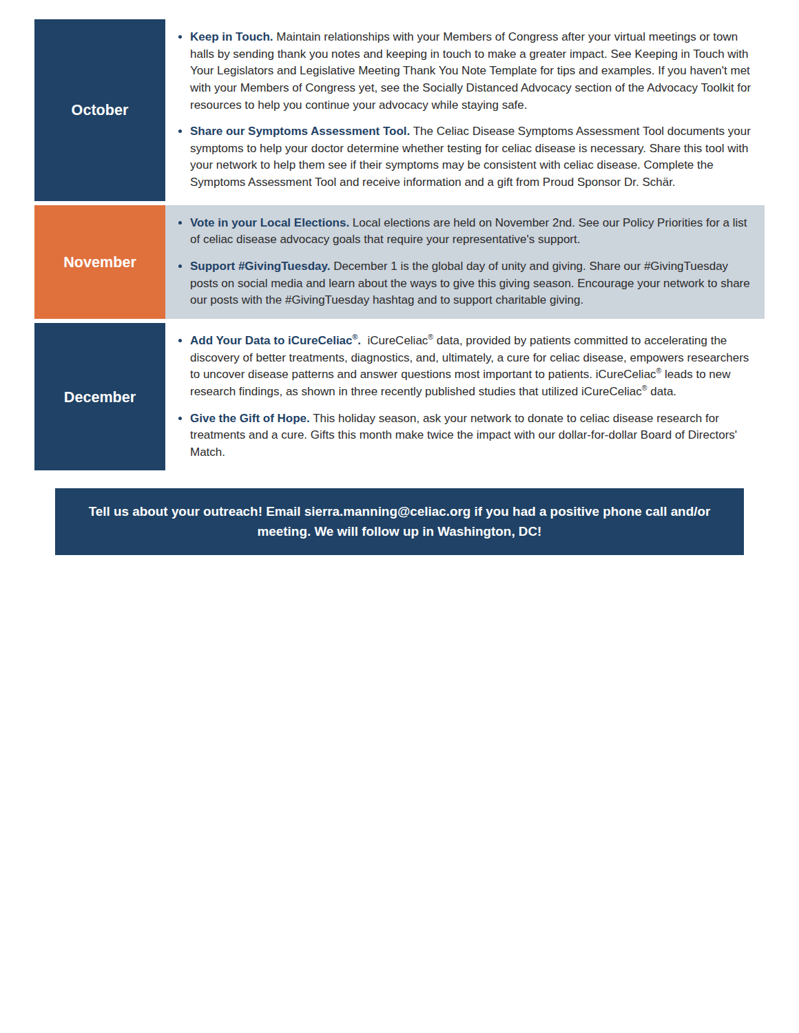October
Keep in Touch. Maintain relationships with your Members of Congress after your virtual meetings or town halls by sending thank you notes and keeping in touch to make a greater impact. See Keeping in Touch with Your Legislators and Legislative Meeting Thank You Note Template for tips and examples. If you haven't met with your Members of Congress yet, see the Socially Distanced Advocacy section of the Advocacy Toolkit for resources to help you continue your advocacy while staying safe.
Share our Symptoms Assessment Tool. The Celiac Disease Symptoms Assessment Tool documents your symptoms to help your doctor determine whether testing for celiac disease is necessary. Share this tool with your network to help them see if their symptoms may be consistent with celiac disease. Complete the Symptoms Assessment Tool and receive information and a gift from Proud Sponsor Dr. Schär.
November
Vote in your Local Elections. Local elections are held on November 2nd. See our Policy Priorities for a list of celiac disease advocacy goals that require your representative's support.
Support #GivingTuesday. December 1 is the global day of unity and giving. Share our #GivingTuesday posts on social media and learn about the ways to give this giving season. Encourage your network to share our posts with the #GivingTuesday hashtag and to support charitable giving.
December
Add Your Data to iCureCeliac®. iCureCeliac® data, provided by patients committed to accelerating the discovery of better treatments, diagnostics, and, ultimately, a cure for celiac disease, empowers researchers to uncover disease patterns and answer questions most important to patients. iCureCeliac® leads to new research findings, as shown in three recently published studies that utilized iCureCeliac® data.
Give the Gift of Hope. This holiday season, ask your network to donate to celiac disease research for treatments and a cure. Gifts this month make twice the impact with our dollar-for-dollar Board of Directors' Match.
Tell us about your outreach! Email sierra.manning@celiac.org if you had a positive phone call and/or meeting. We will follow up in Washington, DC!